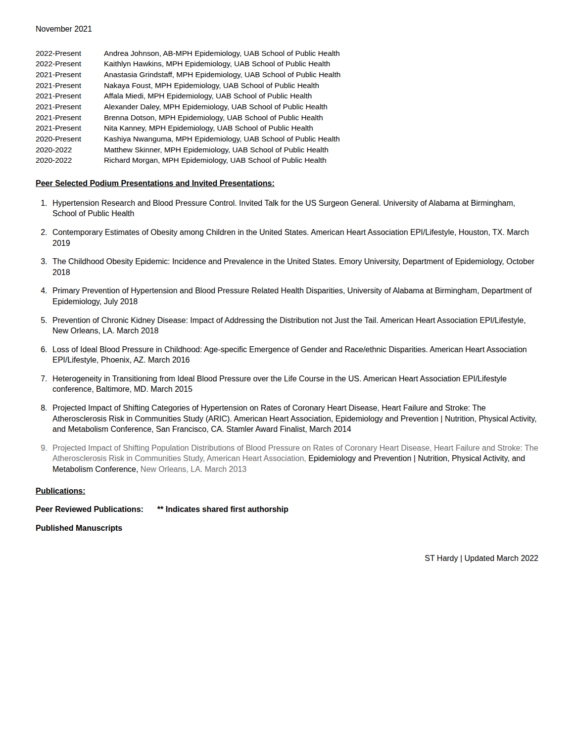November 2021
| 2022-Present | Andrea Johnson, AB-MPH Epidemiology, UAB School of Public Health |
| 2022-Present | Kaithlyn Hawkins, MPH Epidemiology, UAB School of Public Health |
| 2021-Present | Anastasia Grindstaff, MPH Epidemiology, UAB School of Public Health |
| 2021-Present | Nakaya Foust, MPH Epidemiology, UAB School of Public Health |
| 2021-Present | Affala Miedi, MPH Epidemiology, UAB School of Public Health |
| 2021-Present | Alexander Daley, MPH Epidemiology, UAB School of Public Health |
| 2021-Present | Brenna Dotson, MPH Epidemiology, UAB School of Public Health |
| 2021-Present | Nita Kanney, MPH Epidemiology, UAB School of Public Health |
| 2020-Present | Kashiya Nwanguma, MPH Epidemiology, UAB School of Public Health |
| 2020-2022 | Matthew Skinner, MPH Epidemiology, UAB School of Public Health |
| 2020-2022 | Richard Morgan, MPH Epidemiology, UAB School of Public Health |
Peer Selected Podium Presentations and Invited Presentations:
Hypertension Research and Blood Pressure Control. Invited Talk for the US Surgeon General. University of Alabama at Birmingham, School of Public Health
Contemporary Estimates of Obesity among Children in the United States. American Heart Association EPI/Lifestyle, Houston, TX. March 2019
The Childhood Obesity Epidemic: Incidence and Prevalence in the United States. Emory University, Department of Epidemiology, October 2018
Primary Prevention of Hypertension and Blood Pressure Related Health Disparities, University of Alabama at Birmingham, Department of Epidemiology, July 2018
Prevention of Chronic Kidney Disease: Impact of Addressing the Distribution not Just the Tail. American Heart Association EPI/Lifestyle, New Orleans, LA. March 2018
Loss of Ideal Blood Pressure in Childhood: Age-specific Emergence of Gender and Race/ethnic Disparities. American Heart Association EPI/Lifestyle, Phoenix, AZ. March 2016
Heterogeneity in Transitioning from Ideal Blood Pressure over the Life Course in the US. American Heart Association EPI/Lifestyle conference, Baltimore, MD. March 2015
Projected Impact of Shifting Categories of Hypertension on Rates of Coronary Heart Disease, Heart Failure and Stroke: The Atherosclerosis Risk in Communities Study (ARIC). American Heart Association, Epidemiology and Prevention | Nutrition, Physical Activity, and Metabolism Conference, San Francisco, CA. Stamler Award Finalist, March 2014
Projected Impact of Shifting Population Distributions of Blood Pressure on Rates of Coronary Heart Disease, Heart Failure and Stroke: The Atherosclerosis Risk in Communities Study, American Heart Association, Epidemiology and Prevention | Nutrition, Physical Activity, and Metabolism Conference, New Orleans, LA. March 2013
Publications:
Peer Reviewed Publications: ** Indicates shared first authorship
Published Manuscripts
ST Hardy | Updated March 2022